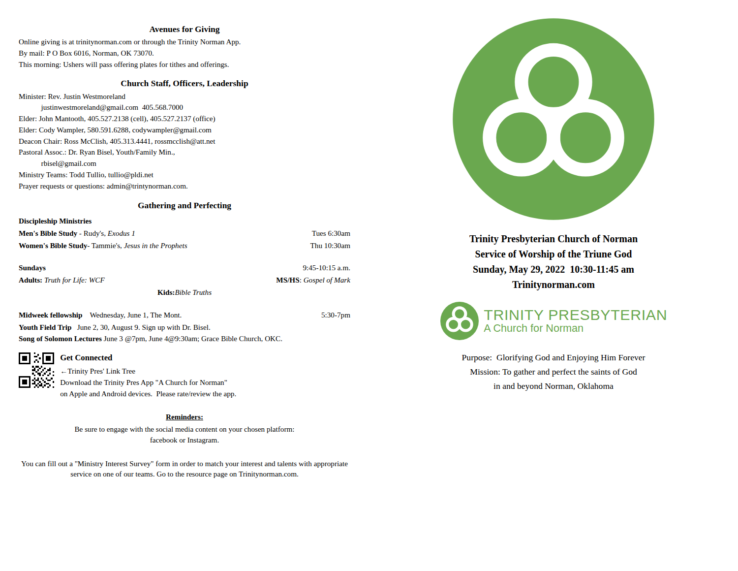Avenues for Giving
Online giving is at trinitynorman.com or through the Trinity Norman App.
By mail: P O Box 6016, Norman, OK 73070.
This morning: Ushers will pass offering plates for tithes and offerings.
Church Staff, Officers, Leadership
Minister: Rev. Justin Westmoreland
justinwestmoreland@gmail.com 405.568.7000
Elder: John Mantooth, 405.527.2138 (cell), 405.527.2137 (office)
Elder: Cody Wampler, 580.591.6288, codywampler@gmail.com
Deacon Chair: Ross McClish, 405.313.4441, rossmcclish@att.net
Pastoral Assoc.: Dr. Ryan Bisel, Youth/Family Min.,
rbisel@gmail.com
Ministry Teams: Todd Tullio, tullio@pldi.net
Prayer requests or questions: admin@trintynorman.com.
Gathering and Perfecting
Discipleship Ministries
Men's Bible Study - Rudy's, Exodus 1
Tues 6:30am
Women's Bible Study- Tammie's, Jesus in the Prophets
Thu 10:30am
Sundays
9:45-10:15 a.m.
Adults: Truth for Life: WCF
MS/HS: Gospel of Mark
Kids: Bible Truths
Midweek fellowship Wednesday, June 1, The Mont.
5:30-7pm
Youth Field Trip June 2, 30, August 9. Sign up with Dr. Bisel.
Song of Solomon Lectures June 3 @7pm, June 4@9:30am; Grace Bible Church, OKC.
Get Connected
←Trinity Pres' Link Tree
Download the Trinity Pres App "A Church for Norman"
on Apple and Android devices. Please rate/review the app.
Reminders:
Be sure to engage with the social media content on your chosen platform:
facebook or Instagram.
You can fill out a "Ministry Interest Survey" form in order to match your interest and talents with appropriate service on one of our teams. Go to the resource page on Trinitynorman.com.
Trinity Presbyterian Church of Norman
Service of Worship of the Triune God
Sunday, May 29, 2022 10:30-11:45 am
Trinitynorman.com
TRINITY PRESBYTERIAN
A Church for Norman
Purpose: Glorifying God and Enjoying Him Forever
Mission: To gather and perfect the saints of God
in and beyond Norman, Oklahoma